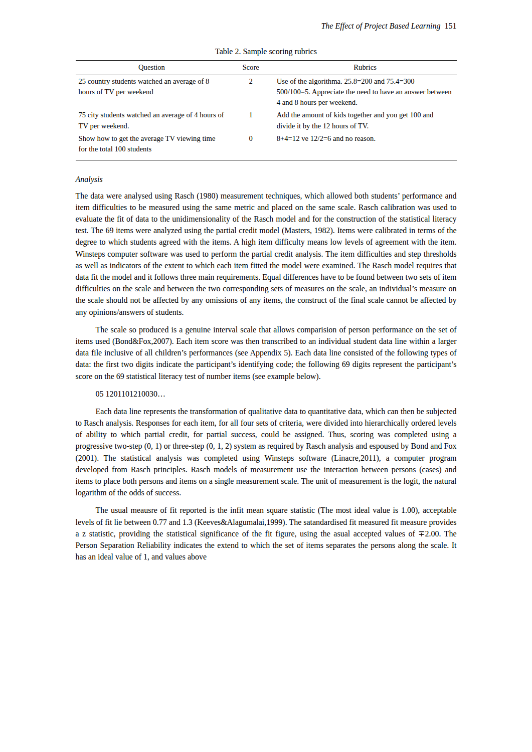The Effect of Project Based Learning 151
Table 2. Sample scoring rubrics
| Question | Score | Rubrics |
| --- | --- | --- |
| 25 country students watched an average of 8 hours of TV per weekend | 2 | Use of the algorithma. 25.8=200 and 75.4=300 500/100=5. Appreciate the need to have an answer between 4 and 8 hours per weekend. |
| 75 city students watched an average of 4 hours of TV per weekend. | 1 | Add the amount of kids together and you get 100 and divide it by the 12 hours of TV. |
| Show how to get the average TV viewing time for the total 100 students | 0 | 8+4=12 ve 12/2=6 and no reason. |
Analysis
The data were analysed using Rasch (1980) measurement techniques, which allowed both students’ performance and item difficulties to be measured using the same metric and placed on the same scale. Rasch calibration was used to evaluate the fit of data to the unidimensionality of the Rasch model and for the construction of the statistical literacy test. The 69 items were analyzed using the partial credit model (Masters, 1982). Items were calibrated in terms of the degree to which students agreed with the items. A high item difficulty means low levels of agreement with the item. Winsteps computer software was used to perform the partial credit analysis. The item difficulties and step thresholds as well as indicators of the extent to which each item fitted the model were examined. The Rasch model requires that data fit the model and it follows three main requirements. Equal differences have to be found between two sets of item difficulties on the scale and between the two corresponding sets of measures on the scale, an individual’s measure on the scale should not be affected by any omissions of any items, the construct of the final scale cannot be affected by any opinions/answers of students.
The scale so produced is a genuine interval scale that allows comparision of person performance on the set of items used (Bond&Fox,2007). Each item score was then transcribed to an individual student data line within a larger data file inclusive of all children’s performances (see Appendix 5). Each data line consisted of the following types of data: the first two digits indicate the participant’s identifying code; the following 69 digits represent the participant’s score on the 69 statistical literacy test of number items (see example below).
05 1201101210030…
Each data line represents the transformation of qualitative data to quantitative data, which can then be subjected to Rasch analysis. Responses for each item, for all four sets of criteria, were divided into hierarchically ordered levels of ability to which partial credit, for partial success, could be assigned. Thus, scoring was completed using a progressive two-step (0, 1) or three-step (0, 1, 2) system as required by Rasch analysis and espoused by Bond and Fox (2001). The statistical analysis was completed using Winsteps software (Linacre,2011), a computer program developed from Rasch principles. Rasch models of measurement use the interaction between persons (cases) and items to place both persons and items on a single measurement scale. The unit of measurement is the logit, the natural logarithm of the odds of success.
The usual meausre of fit reported is the infit mean square statistic (The most ideal value is 1.00), acceptable levels of fit lie between 0.77 and 1.3 (Keeves&Alagumalai,1999). The satandardised fit measured fit measure provides a z statistic, providing the statistical significance of the fit figure, using the asual accepted values of ∓2.00. The Person Separation Reliability indicates the extend to which the set of items separates the persons along the scale. It has an ideal value of 1, and values above